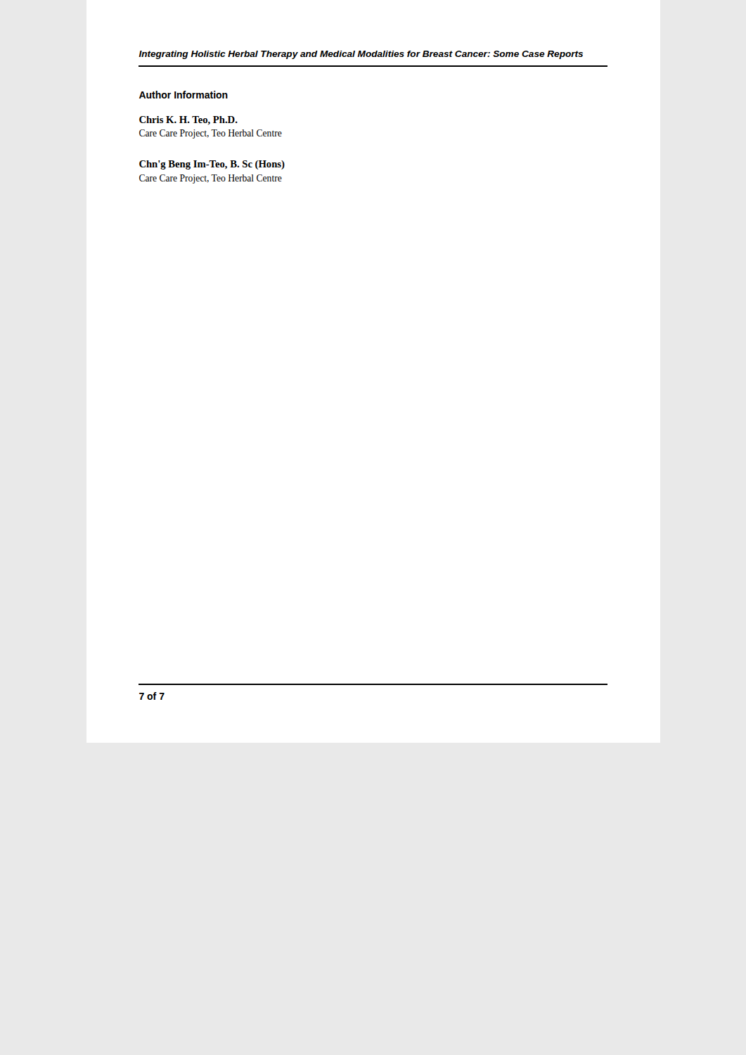Integrating Holistic Herbal Therapy and Medical Modalities for Breast Cancer: Some Case Reports
Author Information
Chris K. H. Teo, Ph.D.
Care Care Project, Teo Herbal Centre
Chn'g Beng Im-Teo, B. Sc (Hons)
Care Care Project, Teo Herbal Centre
7 of 7